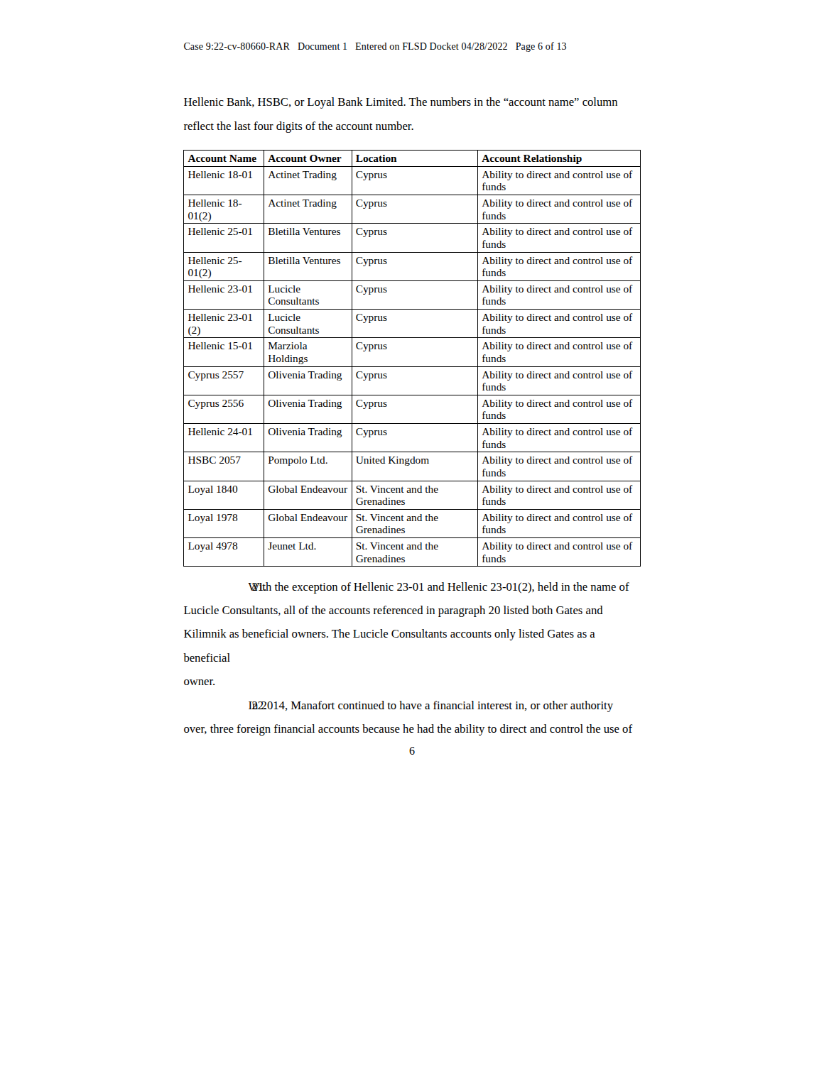Case 9:22-cv-80660-RAR Document 1 Entered on FLSD Docket 04/28/2022 Page 6 of 13
Hellenic Bank, HSBC, or Loyal Bank Limited. The numbers in the “account name” column
reflect the last four digits of the account number.
| Account Name | Account Owner | Location | Account Relationship |
| --- | --- | --- | --- |
| Hellenic 18-01 | Actinet Trading | Cyprus | Ability to direct and control use of funds |
| Hellenic 18-01(2) | Actinet Trading | Cyprus | Ability to direct and control use of funds |
| Hellenic 25-01 | Bletilla Ventures | Cyprus | Ability to direct and control use of funds |
| Hellenic 25-01(2) | Bletilla Ventures | Cyprus | Ability to direct and control use of funds |
| Hellenic 23-01 | Lucicle Consultants | Cyprus | Ability to direct and control use of funds |
| Hellenic 23-01 (2) | Lucicle Consultants | Cyprus | Ability to direct and control use of funds |
| Hellenic 15-01 | Marziola Holdings | Cyprus | Ability to direct and control use of funds |
| Cyprus 2557 | Olivenia Trading | Cyprus | Ability to direct and control use of funds |
| Cyprus 2556 | Olivenia Trading | Cyprus | Ability to direct and control use of funds |
| Hellenic 24-01 | Olivenia Trading | Cyprus | Ability to direct and control use of funds |
| HSBC 2057 | Pompolo Ltd. | United Kingdom | Ability to direct and control use of funds |
| Loyal 1840 | Global Endeavour | St. Vincent and the Grenadines | Ability to direct and control use of funds |
| Loyal 1978 | Global Endeavour | St. Vincent and the Grenadines | Ability to direct and control use of funds |
| Loyal 4978 | Jeunet Ltd. | St. Vincent and the Grenadines | Ability to direct and control use of funds |
21. With the exception of Hellenic 23-01 and Hellenic 23-01(2), held in the name of
Lucicle Consultants, all of the accounts referenced in paragraph 20 listed both Gates and
Kilimnik as beneficial owners. The Lucicle Consultants accounts only listed Gates as a beneficial
owner.
22. In 2014, Manafort continued to have a financial interest in, or other authority
over, three foreign financial accounts because he had the ability to direct and control the use of
6